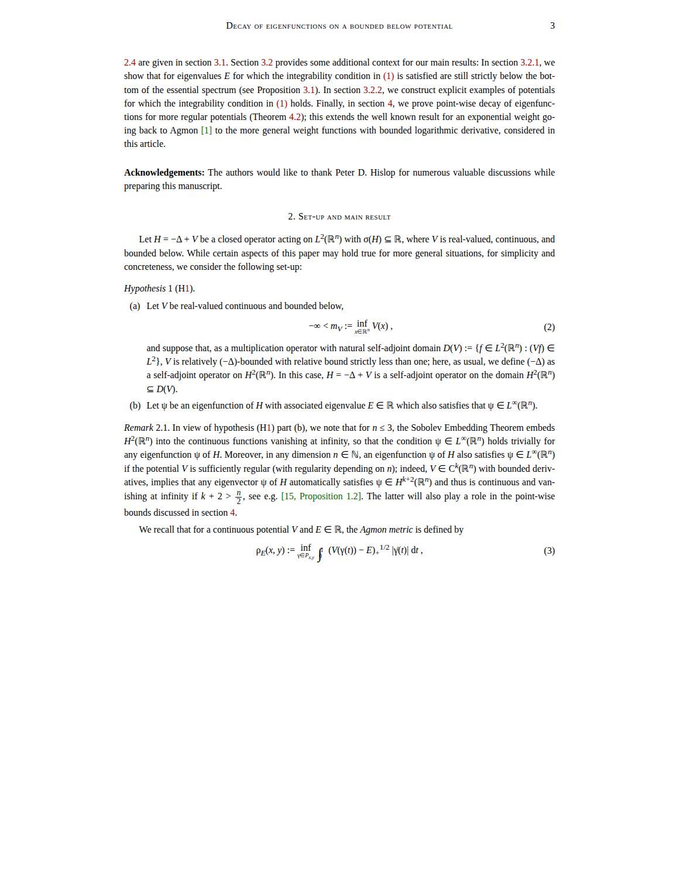Decay of eigenfunctions on a bounded below potential 3
2.4 are given in section 3.1. Section 3.2 provides some additional context for our main results: In section 3.2.1, we show that for eigenvalues E for which the integrability condition in (1) is satisfied are still strictly below the bottom of the essential spectrum (see Proposition 3.1). In section 3.2.2, we construct explicit examples of potentials for which the integrability condition in (1) holds. Finally, in section 4, we prove point-wise decay of eigenfunctions for more regular potentials (Theorem 4.2); this extends the well known result for an exponential weight going back to Agmon [1] to the more general weight functions with bounded logarithmic derivative, considered in this article.
Acknowledgements: The authors would like to thank Peter D. Hislop for numerous valuable discussions while preparing this manuscript.
2. Set-up and main result
Let H = −Δ + V be a closed operator acting on L2(ℝn) with σ(H) ⊆ ℝ, where V is real-valued, continuous, and bounded below. While certain aspects of this paper may hold true for more general situations, for simplicity and concreteness, we consider the following set-up:
Hypothesis 1 (H1).
(a) Let V be real-valued continuous and bounded below, −∞ < mV := inf x∈ℝn V(x) , (2) and suppose that, as a multiplication operator with natural self-adjoint domain D(V) := {f ∈ L2(ℝn) : (Vf) ∈ L2}, V is relatively (−Δ)-bounded with relative bound strictly less than one; here, as usual, we define (−Δ) as a self-adjoint operator on H2(ℝn). In this case, H = −Δ + V is a self-adjoint operator on the domain H2(ℝn) ⊆ D(V).
(b) Let ψ be an eigenfunction of H with associated eigenvalue E ∈ ℝ which also satisfies that ψ ∈ L∞(ℝn).
Remark 2.1. In view of hypothesis (H1) part (b), we note that for n ≤ 3, the Sobolev Embedding Theorem embeds H2(ℝn) into the continuous functions vanishing at infinity, so that the condition ψ ∈ L∞(ℝn) holds trivially for any eigenfunction ψ of H. Moreover, in any dimension n ∈ ℕ, an eigenfunction ψ of H also satisfies ψ ∈ L∞(ℝn) if the potential V is sufficiently regular (with regularity depending on n); indeed, V ∈ Ck(ℝn) with bounded derivatives, implies that any eigenvector ψ of H automatically satisfies ψ ∈ Hk+2(ℝn) and thus is continuous and vanishing at infinity if k + 2 > n 2, see e.g. [15, Proposition 1.2]. The latter will also play a role in the point-wise bounds discussed in section 4.
We recall that for a continuous potential V and E ∈ ℝ, the Agmon metric is defined by
ρE(x, y) := inf γ∈Px,y ∫10 (V(γ(t)) − E)+1/2 |γ̇(t)| dt , (3)